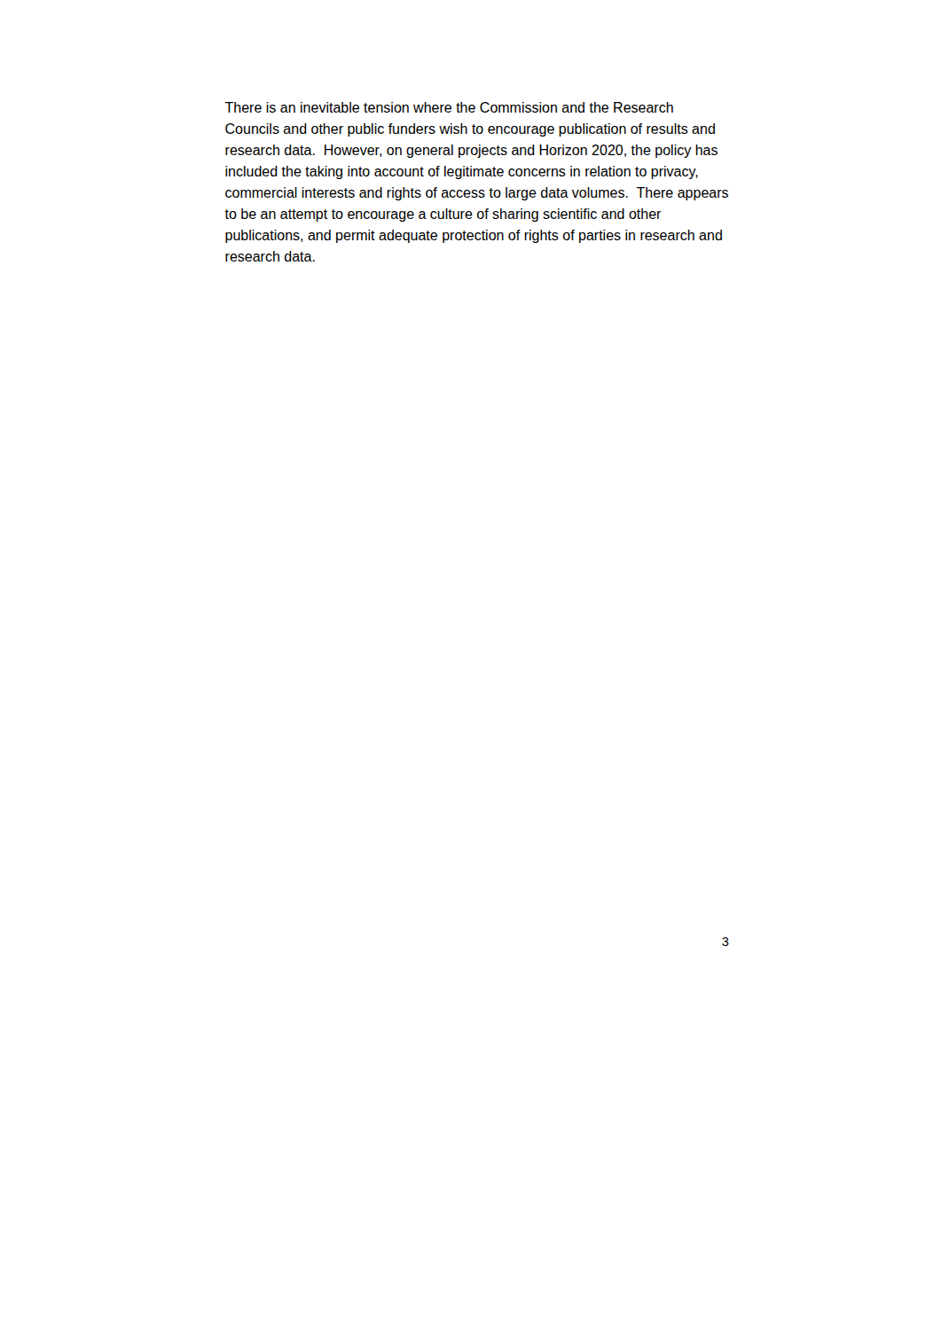There is an inevitable tension where the Commission and the Research Councils and other public funders wish to encourage publication of results and research data. However, on general projects and Horizon 2020, the policy has included the taking into account of legitimate concerns in relation to privacy, commercial interests and rights of access to large data volumes. There appears to be an attempt to encourage a culture of sharing scientific and other publications, and permit adequate protection of rights of parties in research and research data.
3